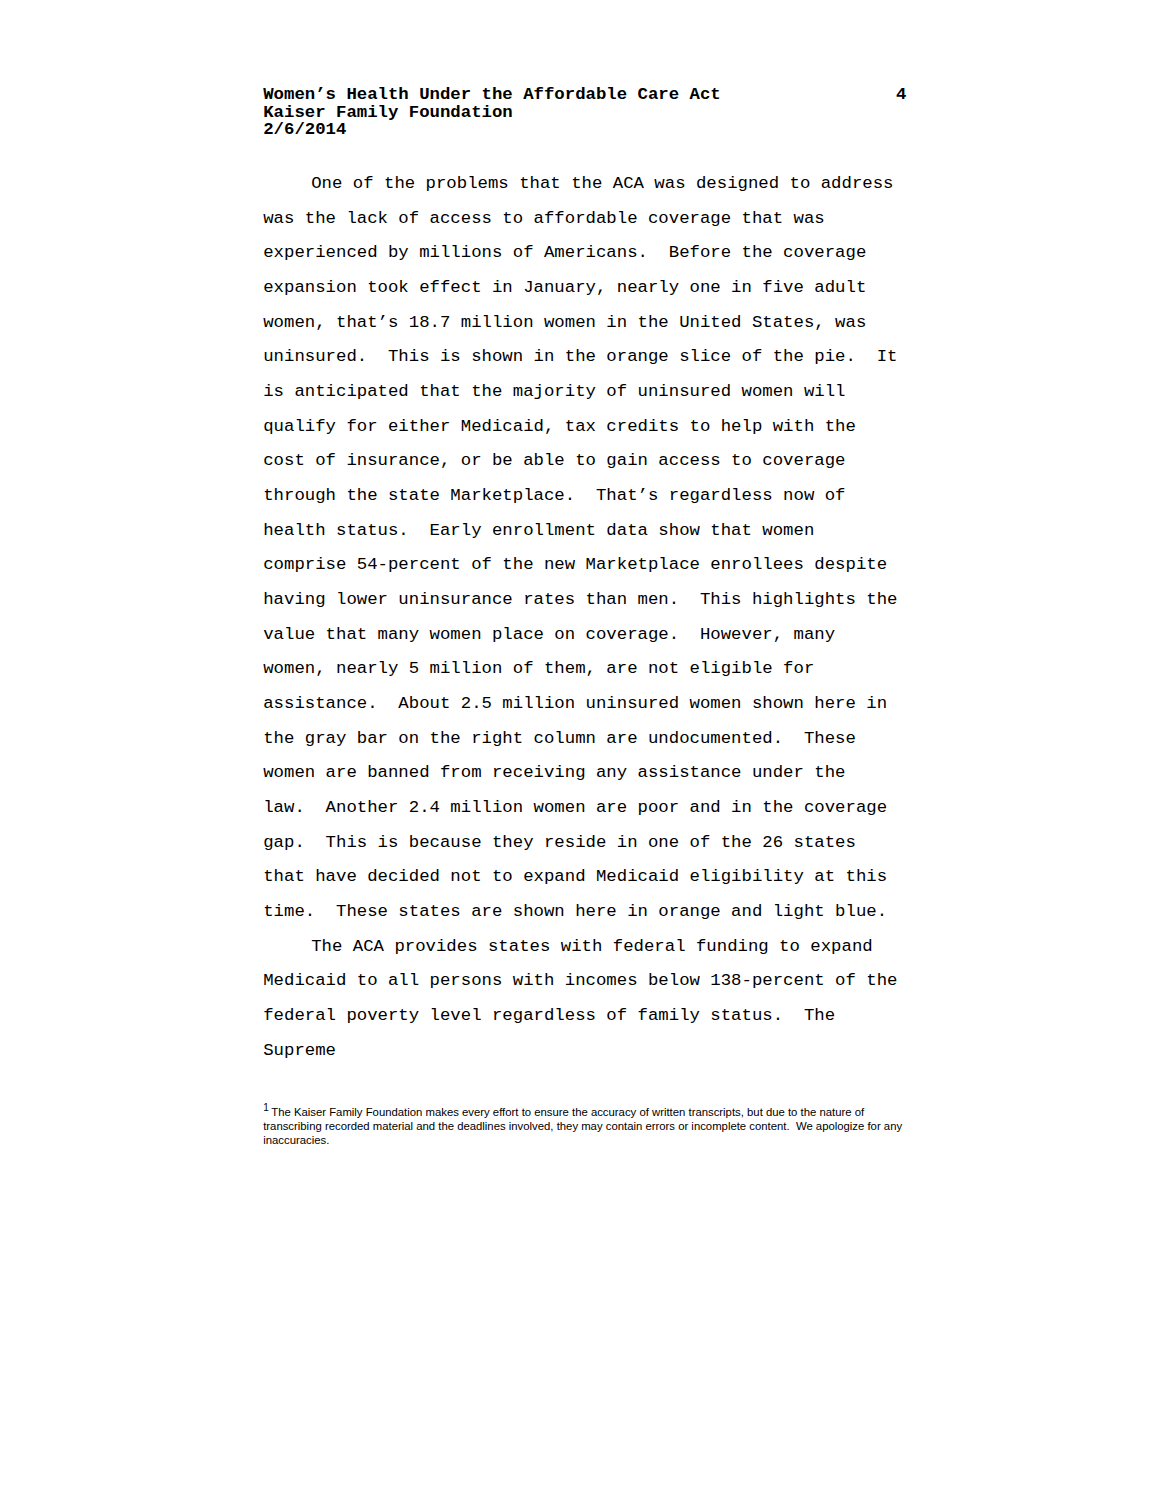Women’s Health Under the Affordable Care Act 4 Kaiser Family Foundation 2/6/2014
One of the problems that the ACA was designed to address was the lack of access to affordable coverage that was experienced by millions of Americans. Before the coverage expansion took effect in January, nearly one in five adult women, that’s 18.7 million women in the United States, was uninsured. This is shown in the orange slice of the pie. It is anticipated that the majority of uninsured women will qualify for either Medicaid, tax credits to help with the cost of insurance, or be able to gain access to coverage through the state Marketplace. That’s regardless now of health status. Early enrollment data show that women comprise 54-percent of the new Marketplace enrollees despite having lower uninsurance rates than men. This highlights the value that many women place on coverage. However, many women, nearly 5 million of them, are not eligible for assistance. About 2.5 million uninsured women shown here in the gray bar on the right column are undocumented. These women are banned from receiving any assistance under the law. Another 2.4 million women are poor and in the coverage gap. This is because they reside in one of the 26 states that have decided not to expand Medicaid eligibility at this time. These states are shown here in orange and light blue.
The ACA provides states with federal funding to expand Medicaid to all persons with incomes below 138-percent of the federal poverty level regardless of family status. The Supreme
1The Kaiser Family Foundation makes every effort to ensure the accuracy of written transcripts, but due to the nature of transcribing recorded material and the deadlines involved, they may contain errors or incomplete content. We apologize for any inaccuracies.